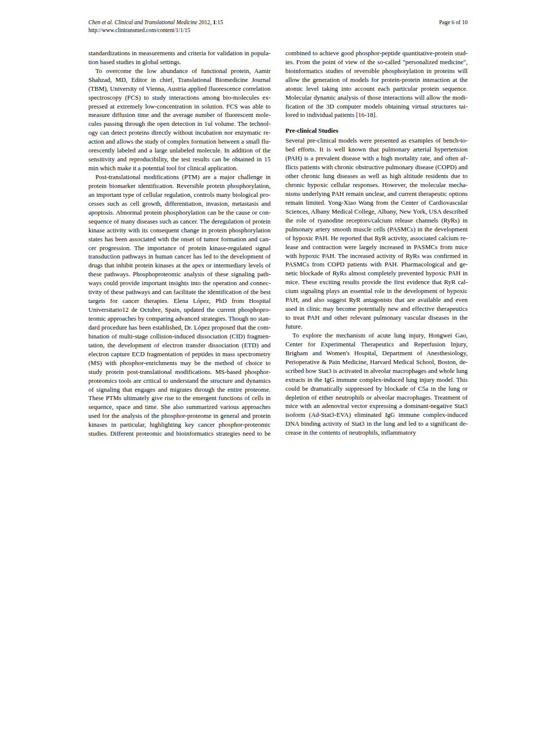Chen et al. Clinical and Translational Medicine 2012, 1:15
http://www.clintransmed.com/content/1/1/15
Page 6 of 10
standardizations in measurements and criteria for validation in population based studies in global settings.
To overcome the low abundance of functional protein, Aamir Shahzad, MD, Editor in chief, Translational Biomedicine Journal (TBM), University of Vienna, Austria applied fluorescence correlation spectroscopy (FCS) to study interactions among bio-molecules expressed at extremely low-concentration in solution. FCS was able to measure diffusion time and the average number of fluorescent molecules passing through the open detection in 1ul volume. The technology can detect proteins directly without incubation nor enzymatic reaction and allows the study of complex formation between a small fluorescently labeled and a large unlabeled molecule. In addition of the sensitivity and reproducibility, the test results can be obtained in 15 min which make it a potential tool for clinical application.
Post-translational modifications (PTM) are a major challenge in protein biomarker identification. Reversible protein phosphorylation, an important type of cellular regulation, controls many biological processes such as cell growth, differentiation, invasion, metastasis and apoptosis. Abnormal protein phosphorylation can be the cause or consequence of many diseases such as cancer. The deregulation of protein kinase activity with its consequent change in protein phosphorylation states has been associated with the onset of tumor formation and cancer progression. The importance of protein kinase-regulated signal transduction pathways in human cancer has led to the development of drugs that inhibit protein kinases at the apex or intermediary levels of these pathways. Phosphoproteomic analysis of these signaling pathways could provide important insights into the operation and connectivity of these pathways and can facilitate the identification of the best targets for cancer therapies. Elena López, PhD from Hospital Universitario12 de Octubre, Spain, updated the current phosphoproteomic approaches by comparing advanced strategies. Though no standard procedure has been established, Dr. López proposed that the combination of multi-stage collision-induced dissociation (CID) fragmentation, the development of electron transfer dissociation (ETD) and electron capture ECD fragmentation of peptides in mass spectrometry (MS) with phosphor-enrichments may be the method of choice to study protein post-translational modifications. MS-based phosphor-proteomics tools are critical to understand the structure and dynamics of signaling that engages and migrates through the entire proteome. These PTMs ultimately give rise to the emergent functions of cells in sequence, space and time. She also summarized various approaches used for the analysis of the phosphor-proteome in general and protein kinases in particular, highlighting key cancer phosphor-proteomic studies. Different proteomic and bioinformatics strategies need to be combined to achieve good phosphor-peptide quantitative-protein studies. From the point of view of the so-called "personalized medicine", bioinformatics studies of reversible phosphorylation in proteins will allow the generation of models for protein-protein interaction at the atomic level taking into account each particular protein sequence. Molecular dynamic analysis of those interactions will allow the modification of the 3D computer models obtaining virtual structures tailored to individual patients [16-18].
Pre-clinical Studies
Several pre-clinical models were presented as examples of bench-to-bed efforts. It is well known that pulmonary arterial hypertension (PAH) is a prevalent disease with a high mortality rate, and often afflicts patients with chronic obstructive pulmonary disease (COPD) and other chronic lung diseases as well as high altitude residents due to chronic hypoxic cellular responses. However, the molecular mechanisms underlying PAH remain unclear, and current therapeutic options remain limited. Yong-Xiao Wang from the Center of Cardiovascular Sciences, Albany Medical College, Albany, New York, USA described the role of ryanodine receptors/calcium release channels (RyRs) in pulmonary artery smooth muscle cells (PASMCs) in the development of hypoxic PAH. He reported that RyR activity, associated calcium release and contraction were largely increased in PASMCs from mice with hypoxic PAH. The increased activity of RyRs was confirmed in PASMCs from COPD patients with PAH. Pharmacological and genetic blockade of RyRs almost completely prevented hypoxic PAH in mice. These exciting results provide the first evidence that RyR calcium signaling plays an essential role in the development of hypoxic PAH, and also suggest RyR antagonists that are available and even used in clinic may become potentially new and effective therapeutics to treat PAH and other relevant pulmonary vascular diseases in the future.
To explore the mechanism of acute lung injury, Hongwei Gao, Center for Experimental Therapeutics and Reperfusion Injury, Brigham and Women's Hospital, Department of Anesthesiology, Perioperative & Pain Medicine, Harvard Medical School, Boston, described how Stat3 is activated in alveolar macrophages and whole lung extracts in the IgG immune complex-induced lung injury model. This could be dramatically suppressed by blockade of C5a in the lung or depletion of either neutrophils or alveolar macrophages. Treatment of mice with an adenoviral vector expressing a dominant-negative Stat3 isoform (Ad-Stat3-EVA) eliminated IgG immune complex-induced DNA binding activity of Stat3 in the lung and led to a significant decrease in the contents of neutrophils, inflammatory